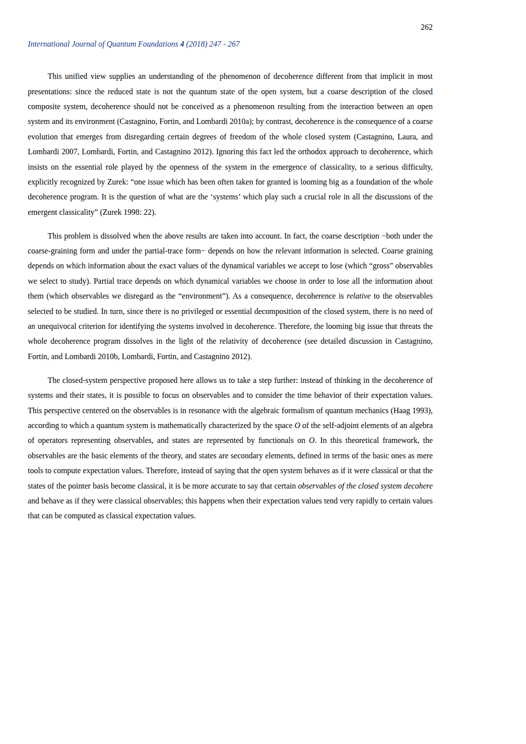262
International Journal of Quantum Foundations 4 (2018) 247 - 267
This unified view supplies an understanding of the phenomenon of decoherence different from that implicit in most presentations: since the reduced state is not the quantum state of the open system, but a coarse description of the closed composite system, decoherence should not be conceived as a phenomenon resulting from the interaction between an open system and its environment (Castagnino, Fortin, and Lombardi 2010a); by contrast, decoherence is the consequence of a coarse evolution that emerges from disregarding certain degrees of freedom of the whole closed system (Castagnino, Laura, and Lombardi 2007, Lombardi, Fortin, and Castagnino 2012). Ignoring this fact led the orthodox approach to decoherence, which insists on the essential role played by the openness of the system in the emergence of classicality, to a serious difficulty, explicitly recognized by Zurek: “one issue which has been often taken for granted is looming big as a foundation of the whole decoherence program. It is the question of what are the ‘systems’ which play such a crucial role in all the discussions of the emergent classicality” (Zurek 1998: 22).
This problem is dissolved when the above results are taken into account. In fact, the coarse description −both under the coarse-graining form and under the partial-trace form− depends on how the relevant information is selected. Coarse graining depends on which information about the exact values of the dynamical variables we accept to lose (which “gross” observables we select to study). Partial trace depends on which dynamical variables we choose in order to lose all the information about them (which observables we disregard as the “environment”). As a consequence, decoherence is relative to the observables selected to be studied. In turn, since there is no privileged or essential decomposition of the closed system, there is no need of an unequivocal criterion for identifying the systems involved in decoherence. Therefore, the looming big issue that threats the whole decoherence program dissolves in the light of the relativity of decoherence (see detailed discussion in Castagnino, Fortin, and Lombardi 2010b, Lombardi, Fortin, and Castagnino 2012).
The closed-system perspective proposed here allows us to take a step further: instead of thinking in the decoherence of systems and their states, it is possible to focus on observables and to consider the time behavior of their expectation values. This perspective centered on the observables is in resonance with the algebraic formalism of quantum mechanics (Haag 1993), according to which a quantum system is mathematically characterized by the space O of the self-adjoint elements of an algebra of operators representing observables, and states are represented by functionals on O. In this theoretical framework, the observables are the basic elements of the theory, and states are secondary elements, defined in terms of the basic ones as mere tools to compute expectation values. Therefore, instead of saying that the open system behaves as if it were classical or that the states of the pointer basis become classical, it is be more accurate to say that certain observables of the closed system decohere and behave as if they were classical observables; this happens when their expectation values tend very rapidly to certain values that can be computed as classical expectation values.